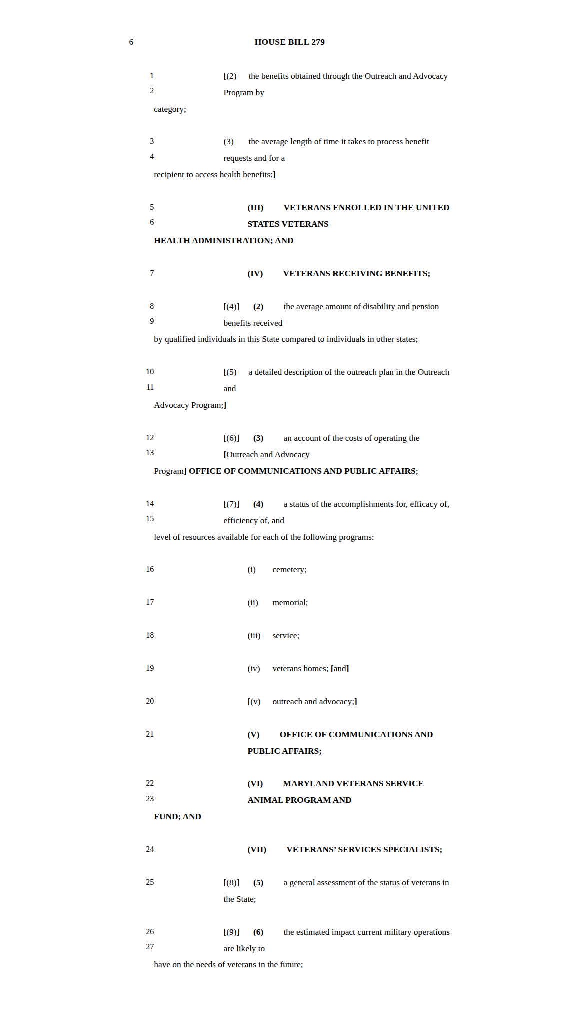6
HOUSE BILL 279
| 1 2 | [(2) the benefits obtained through the Outreach and Advocacy Program by category; |
| 3 4 | (3) the average length of time it takes to process benefit requests and for a recipient to access health benefits; ] |
| 5 6 | (III) VETERANS ENROLLED IN THE UNITED STATES VETERANS HEALTH ADMINISTRATION; AND |
| 7 | (IV) VETERANS RECEIVING BENEFITS; |
| 8 9 | [(4)] (2) the average amount of disability and pension benefits received by qualified individuals in this State compared to individuals in other states; |
| 10 11 | [(5) a detailed description of the outreach plan in the Outreach and Advocacy Program; ] |
| 12 13 | [(6)] (3) an account of the costs of operating the [ Outreach and Advocacy Program ] OFFICE OF COMMUNICATIONS AND PUBLIC AFFAIRS ; |
| 14 15 | [(7)] (4) a status of the accomplishments for, efficacy of, efficiency of, and level of resources available for each of the following programs: |
| 16 | (i) cemetery; |
| 17 | (ii) memorial; |
| 18 | (iii) service; |
| 19 | (iv) veterans homes; [ and ] |
| 20 | [(v) outreach and advocacy; ] |
| 21 | (V) OFFICE OF COMMUNICATIONS AND PUBLIC AFFAIRS; |
| 22 23 | (VI) MARYLAND VETERANS SERVICE ANIMAL PROGRAM AND FUND; AND |
| 24 | (VII) VETERANS’ SERVICES SPECIALISTS; |
| 25 | [(8)] (5) a general assessment of the status of veterans in the State; |
| 26 27 | [(9)] (6) the estimated impact current military operations are likely to have on the needs of veterans in the future; |